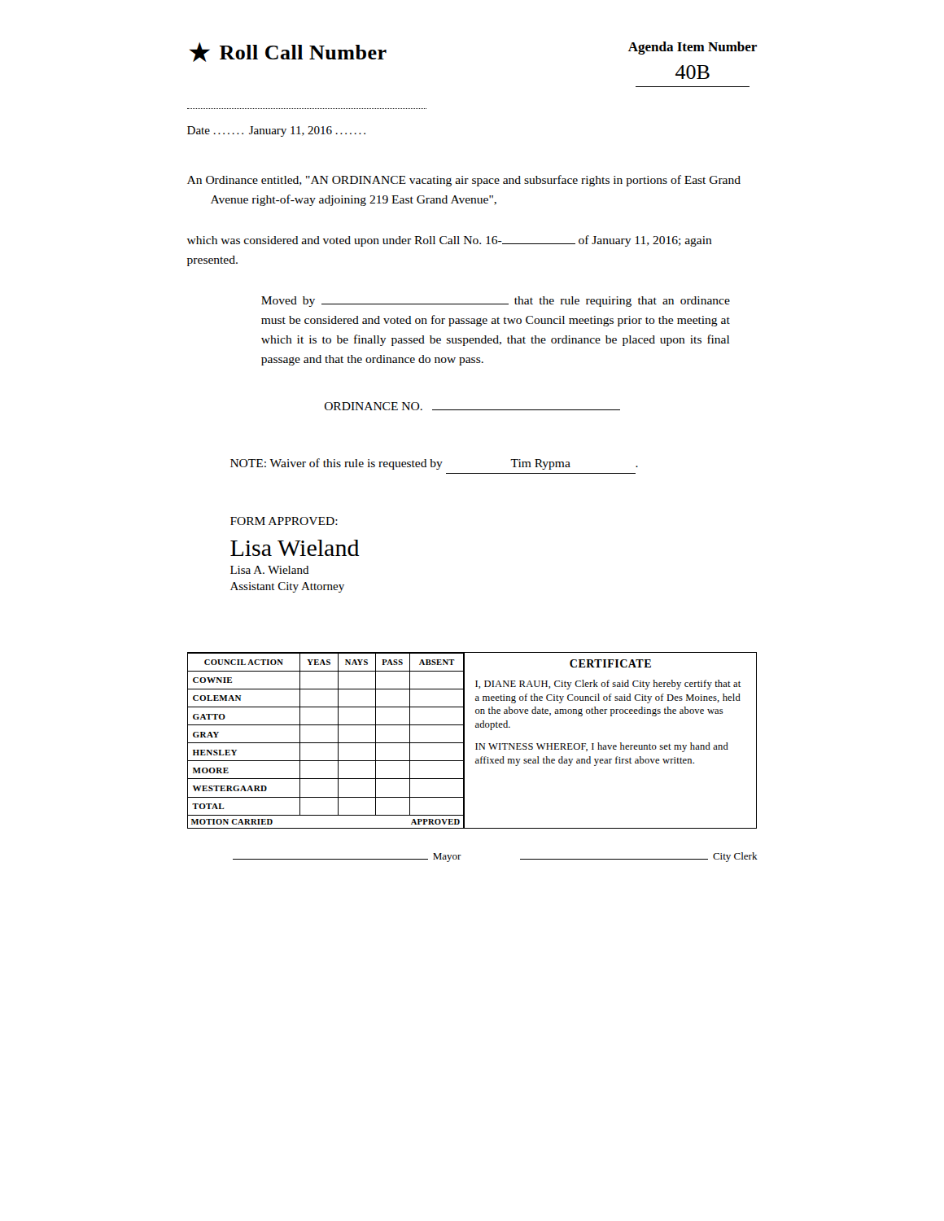★ Roll Call Number
Agenda Item Number
40B
Date ....... January 11, 2016 .......
An Ordinance entitled, "AN ORDINANCE vacating air space and subsurface rights in portions of East Grand Avenue right-of-way adjoining 219 East Grand Avenue",
which was considered and voted upon under Roll Call No. 16- of January 11, 2016; again presented.
Moved by that the rule requiring that an ordinance must be considered and voted on for passage at two Council meetings prior to the meeting at which it is to be finally passed be suspended, that the ordinance be placed upon its final passage and that the ordinance do now pass.
ORDINANCE NO.
NOTE: Waiver of this rule is requested by Tim Rypma.
FORM APPROVED:
Lisa Wieland
Lisa A. Wieland
Assistant City Attorney
| COUNCIL ACTION | YEAS | NAYS | PASS | ABSENT |
| --- | --- | --- | --- | --- |
| COWNIE | | | | |
| COLEMAN | | | | |
| GATTO | | | | |
| GRAY | | | | |
| HENSLEY | | | | |
| MOORE | | | | |
| WESTERGAARD | | | | |
| TOTAL | | | | |
MOTION CARRIED
APPROVED
CERTIFICATE
I, DIANE RAUH, City Clerk of said City hereby certify that at a meeting of the City Council of said City of Des Moines, held on the above date, among other proceedings the above was adopted.
IN WITNESS WHEREOF, I have hereunto set my hand and affixed my seal the day and year first above written.
Mayor
City Clerk